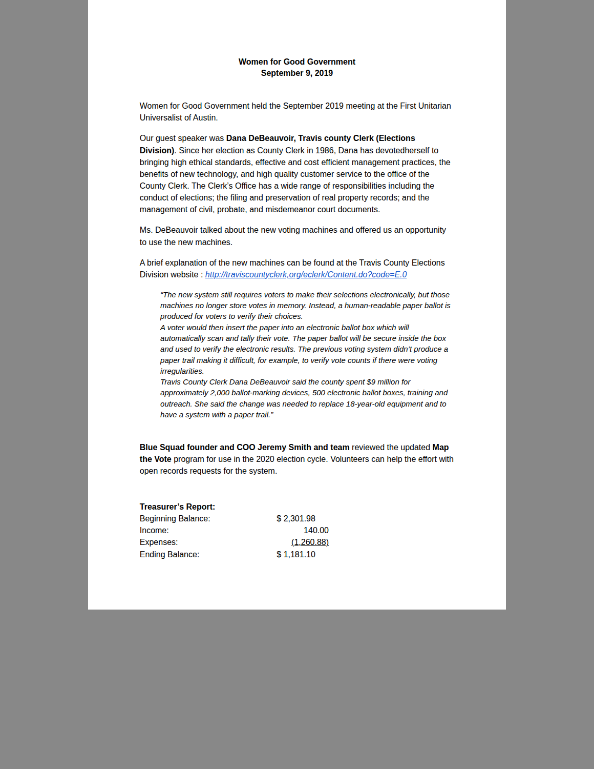Women for Good GovernmentSeptember 9, 2019
Women for Good Government held the September 2019 meeting at the First Unitarian Universalist of Austin.
Our guest speaker was Dana DeBeauvoir, Travis county Clerk (Elections Division). Since her election as County Clerk in 1986, Dana has devotedherself to bringing high ethical standards, effective and cost efficient management practices, the benefits of new technology, and high quality customer service to the office of the County Clerk. The Clerk’s Office has a wide range of responsibilities including the conduct of elections; the filing and preservation of real property records; and the management of civil, probate, and misdemeanor court documents.
Ms. DeBeauvoir talked about the new voting machines and offered us an opportunity to use the new machines.
A brief explanation of the new machines can be found at the Travis County Elections Division website : http://traviscountyclerk,org/eclerk/Content.do?code=E.0
“The new system still requires voters to make their selections electronically, but those machines no longer store votes in memory. Instead, a human-readable paper ballot is produced for voters to verify their choices.
A voter would then insert the paper into an electronic ballot box which will automatically scan and tally their vote. The paper ballot will be secure inside the box and used to verify the electronic results. The previous voting system didn’t produce a paper trail making it difficult, for example, to verify vote counts if there were voting irregularities.
Travis County Clerk Dana DeBeauvoir said the county spent $9 million for approximately 2,000 ballot-marking devices, 500 electronic ballot boxes, training and outreach. She said the change was needed to replace 18-year-old equipment and to have a system with a paper trail.”
Blue Squad founder and COO Jeremy Smith and team reviewed the updated Map the Vote program for use in the 2020 election cycle. Volunteers can help the effort with open records requests for the system.
Treasurer’s Report:
| Beginning Balance: | $ 2,301.98 |
| Income: | 140.00 |
| Expenses: | (1,260.88) |
| Ending Balance: | $ 1,181.10 |